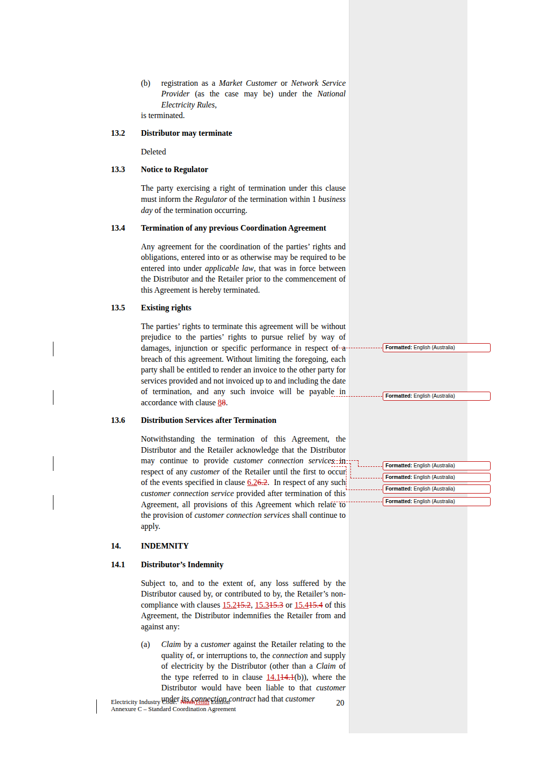(b) registration as a Market Customer or Network Service Provider (as the case may be) under the National Electricity Rules,
is terminated.
13.2
Distributor may terminate
Deleted
13.3
Notice to Regulator
The party exercising a right of termination under this clause must inform the Regulator of the termination within 1 business day of the termination occurring.
13.4
Termination of any previous Coordination Agreement
Any agreement for the coordination of the parties’ rights and obligations, entered into or as otherwise may be required to be entered into under applicable law, that was in force between the Distributor and the Retailer prior to the commencement of this Agreement is hereby terminated.
13.5
Existing rights
The parties’ rights to terminate this agreement will be without prejudice to the parties’ rights to pursue relief by way of damages, injunction or specific performance in respect of a breach of this agreement. Without limiting the foregoing, each party shall be entitled to render an invoice to the other party for services provided and not invoiced up to and including the date of termination, and any such invoice will be payable in accordance with clause 88.
13.6
Distribution Services after Termination
Notwithstanding the termination of this Agreement, the Distributor and the Retailer acknowledge that the Distributor may continue to provide customer connection services in respect of any customer of the Retailer until the first to occur of the events specified in clause 6.26.2. In respect of any such customer connection service provided after termination of this Agreement, all provisions of this Agreement which relate to the provision of customer connection services shall continue to apply.
14.
INDEMNITY
14.1
Distributor’s Indemnity
Subject to, and to the extent of, any loss suffered by the Distributor caused by, or contributed to by, the Retailer’s non-compliance with clauses 15.215.2, 15.315.3 or 15.415.4 of this Agreement, the Distributor indemnifies the Retailer from and against any:
(a) Claim by a customer against the Retailer relating to the quality of, or interruptions to, the connection and supply of electricity by the Distributor (other than a Claim of the type referred to in clause 14.114.1(b)), where the Distributor would have been liable to that customer under its connection contract had that customer
Formatted: English (Australia)
Formatted: English (Australia)
Formatted: English (Australia)
Formatted: English (Australia)
Formatted: English (Australia)
Formatted: English (Australia)
Electricity Industry Code: Ninth Tenth Edition
Annexure C – Standard Coordination Agreement
20